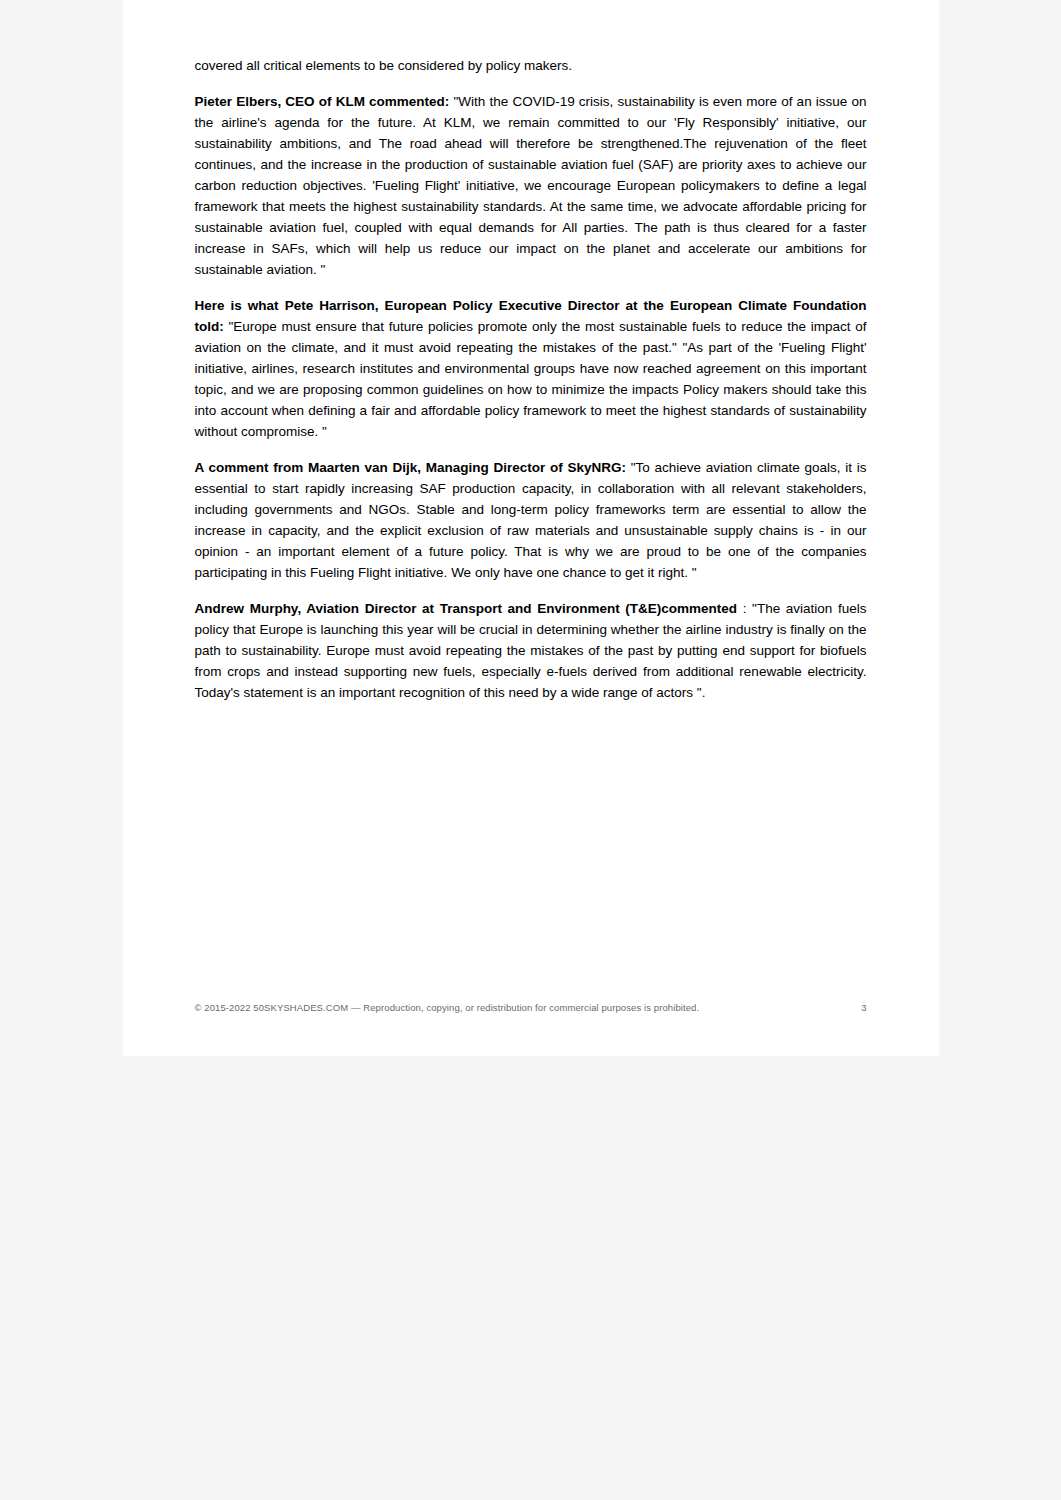covered all critical elements to be considered by policy makers.
Pieter Elbers, CEO of KLM commented: "With the COVID-19 crisis, sustainability is even more of an issue on the airline's agenda for the future. At KLM, we remain committed to our 'Fly Responsibly' initiative, our sustainability ambitions, and The road ahead will therefore be strengthened.The rejuvenation of the fleet continues, and the increase in the production of sustainable aviation fuel (SAF) are priority axes to achieve our carbon reduction objectives. 'Fueling Flight' initiative, we encourage European policymakers to define a legal framework that meets the highest sustainability standards. At the same time, we advocate affordable pricing for sustainable aviation fuel, coupled with equal demands for All parties. The path is thus cleared for a faster increase in SAFs, which will help us reduce our impact on the planet and accelerate our ambitions for sustainable aviation. "
Here is what Pete Harrison, European Policy Executive Director at the European Climate Foundation told: "Europe must ensure that future policies promote only the most sustainable fuels to reduce the impact of aviation on the climate, and it must avoid repeating the mistakes of the past." "As part of the 'Fueling Flight' initiative, airlines, research institutes and environmental groups have now reached agreement on this important topic, and we are proposing common guidelines on how to minimize the impacts Policy makers should take this into account when defining a fair and affordable policy framework to meet the highest standards of sustainability without compromise. "
A comment from Maarten van Dijk, Managing Director of SkyNRG: "To achieve aviation climate goals, it is essential to start rapidly increasing SAF production capacity, in collaboration with all relevant stakeholders, including governments and NGOs. Stable and long-term policy frameworks term are essential to allow the increase in capacity, and the explicit exclusion of raw materials and unsustainable supply chains is - in our opinion - an important element of a future policy. That is why we are proud to be one of the companies participating in this Fueling Flight initiative. We only have one chance to get it right. "
Andrew Murphy, Aviation Director at Transport and Environment (T&E)commented : "The aviation fuels policy that Europe is launching this year will be crucial in determining whether the airline industry is finally on the path to sustainability. Europe must avoid repeating the mistakes of the past by putting end support for biofuels from crops and instead supporting new fuels, especially e-fuels derived from additional renewable electricity. Today's statement is an important recognition of this need by a wide range of actors ".
© 2015-2022 50SKYSHADES.COM — Reproduction, copying, or redistribution for commercial purposes is prohibited. 3